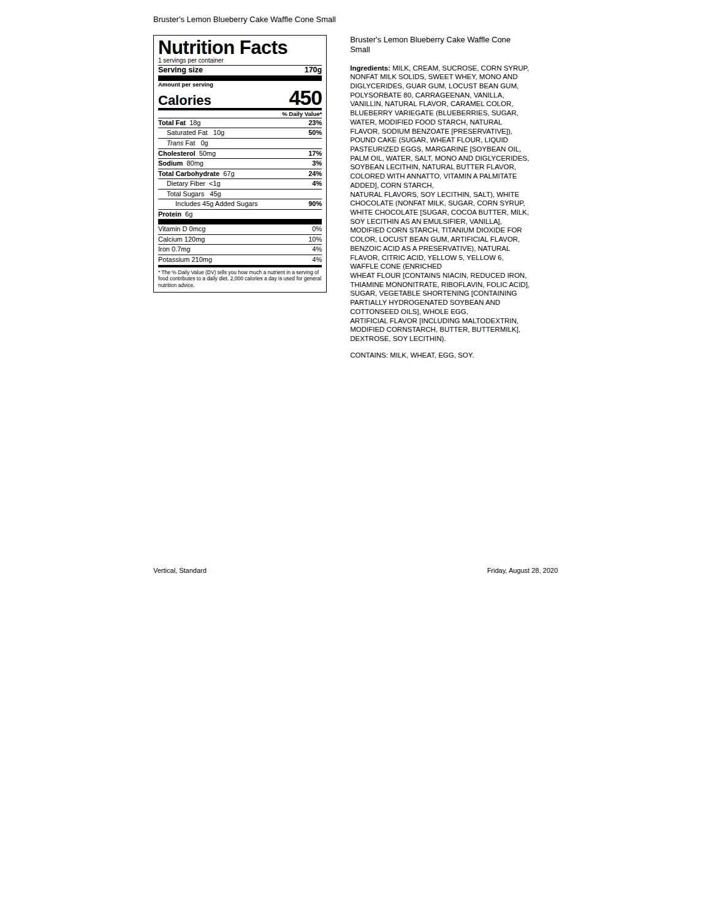Bruster's Lemon Blueberry Cake Waffle Cone Small
Nutrition Facts
1 servings per container
Serving size 170g
Amount per serving
Calories 450
% Daily Value*
| Total Fat 18g | 23% |
| Saturated Fat 10g | 50% |
| Trans Fat 0g | |
| Cholesterol 50mg | 17% |
| Sodium 80mg | 3% |
| Total Carbohydrate 67g | 24% |
| Dietary Fiber <1g | 4% |
| Total Sugars 45g | |
| Includes 45g Added Sugars | 90% |
| Protein 6g | |
| Vitamin D 0mcg | 0% |
| Calcium 120mg | 10% |
| Iron 0.7mg | 4% |
| Potassium 210mg | 4% |
*The % Daily Value (DV) tells you how much a nutrient in a serving of food contributes to a daily diet. 2,000 calories a day is used for general nutrition advice.
Bruster's Lemon Blueberry Cake Waffle Cone Small
Ingredients: MILK, CREAM, SUCROSE, CORN SYRUP, NONFAT MILK SOLIDS, SWEET WHEY, MONO AND DIGLYCERIDES, GUAR GUM, LOCUST BEAN GUM, POLYSORBATE 80, CARRAGEENAN, VANILLA, VANILLIN, NATURAL FLAVOR, CARAMEL COLOR, BLUEBERRY VARIEGATE (BLUEBERRIES, SUGAR, WATER, MODIFIED FOOD STARCH, NATURAL FLAVOR, SODIUM BENZOATE [PRESERVATIVE]), POUND CAKE (SUGAR, WHEAT FLOUR, LIQUID PASTEURIZED EGGS, MARGARINE [SOYBEAN OIL, PALM OIL, WATER, SALT, MONO AND DIGLYCERIDES, SOYBEAN LECITHIN, NATURAL BUTTER FLAVOR, COLORED WITH ANNATTO, VITAMIN A PALMITATE ADDED], CORN STARCH,
NATURAL FLAVORS, SOY LECITHIN, SALT), WHITE CHOCOLATE (NONFAT MILK, SUGAR, CORN SYRUP, WHITE CHOCOLATE [SUGAR, COCOA BUTTER, MILK, SOY LECITHIN AS AN EMULSIFIER, VANILLA], MODIFIED CORN STARCH, TITANIUM DIOXIDE FOR COLOR, LOCUST BEAN GUM, ARTIFICIAL FLAVOR, BENZOIC ACID AS A PRESERVATIVE), NATURAL FLAVOR, CITRIC ACID, YELLOW 5, YELLOW 6, WAFFLE CONE (ENRICHED
WHEAT FLOUR [CONTAINS NIACIN, REDUCED IRON, THIAMINE MONONITRATE, RIBOFLAVIN, FOLIC ACID], SUGAR, VEGETABLE SHORTENING [CONTAINING PARTIALLY HYDROGENATED SOYBEAN AND COTTONSEED OILS], WHOLE EGG,
ARTIFICIAL FLAVOR [INCLUDING MALTODEXTRIN, MODIFIED CORNSTARCH, BUTTER, BUTTERMILK], DEXTROSE, SOY LECITHIN).
CONTAINS: MILK, WHEAT, EGG, SOY.
Vertical, Standard Friday, August 28, 2020